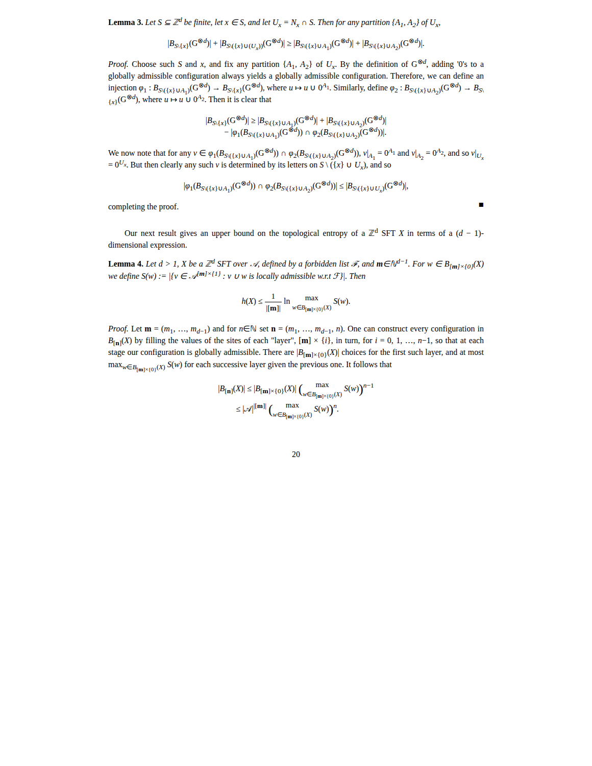Lemma 3. Let S ⊆ ℤd be finite, let x ∈ S, and let Ux = Nx ∩ S. Then for any partition {A1, A2} of Ux,
|BS\{x}(G⊗d)| + |BS\({x}∪(Ux))(G⊗d)| ≥ |BS\({x}∪A1)(G⊗d)| + |BS\({x}∪A2)(G⊗d)|.
Proof. Choose such S and x, and fix any partition {A1, A2} of Ux. By the definition of G⊗d, adding '0's to a globally admissible configuration always yields a globally admissible configuration. Therefore, we can define an injection φ1 : BS\({x}∪A1)(G⊗d) → BS\{x}(G⊗d), where u ↦ u ∪ 0A1. Similarly, define φ2 : BS\({x}∪A2)(G⊗d) → BS\{x}(G⊗d), where u ↦ u ∪ 0A2. Then it is clear that
|BS\{x}(G⊗d)| ≥ |BS\({x}∪A1)(G⊗d)| + |BS\({x}∪A2)(G⊗d)| − |φ1(BS\({x}∪A1)(G⊗d)) ∩ φ2(BS\({x}∪A2)(G⊗d))|.
We now note that for any v ∈ φ1(BS\({x}∪A1)(G⊗d)) ∩ φ2(BS\({x}∪A2)(G⊗d)), v|A1 = 0A1 and v|A2 = 0A2, and so v|Ux = 0Ux. But then clearly any such v is determined by its letters on S \ ({x} ∪ Ux), and so
|φ1(BS\({x}∪A1)(G⊗d)) ∩ φ2(BS\({x}∪A2)(G⊗d))| ≤ |BS\({x}∪Ux)(G⊗d)|,
completing the proof. ■
Our next result gives an upper bound on the topological entropy of a ℤd SFT X in terms of a (d − 1)-dimensional expression.
Lemma 4. Let d > 1, X be a ℤd SFT over 𝒜, defined by a forbidden list ℱ, and m∈ℕd−1. For w ∈ B[m]×{0}(X) we define S(w) := |{v ∈ 𝒜[m]×{1} : v ∪ w is locally admissible w.r.t ℱ}|. Then
h(X) ≤ 1|[m]| ln max w∈B[m]×{0}(X) S(w).
Proof. Let m = (m1, …, md−1) and for n∈ℕ set n = (m1, …, md−1, n). One can construct every configuration in B[n](X) by filling the values of the sites of each "layer", [m] × {i}, in turn, for i = 0, 1, …, n−1, so that at each stage our configuration is globally admissible. There are |B[m]×{0}(X)| choices for the first such layer, and at most maxw∈B[m]×{0}(X) S(w) for each successive layer given the previous one. It follows that
|B[n](X)| ≤ |B[m]×{0}(X)| (max w∈B[m]×{0}(X) S(w))n−1 ≤ |𝒜||[m]| (max w∈B[m]×{0}(X) S(w))n.
20